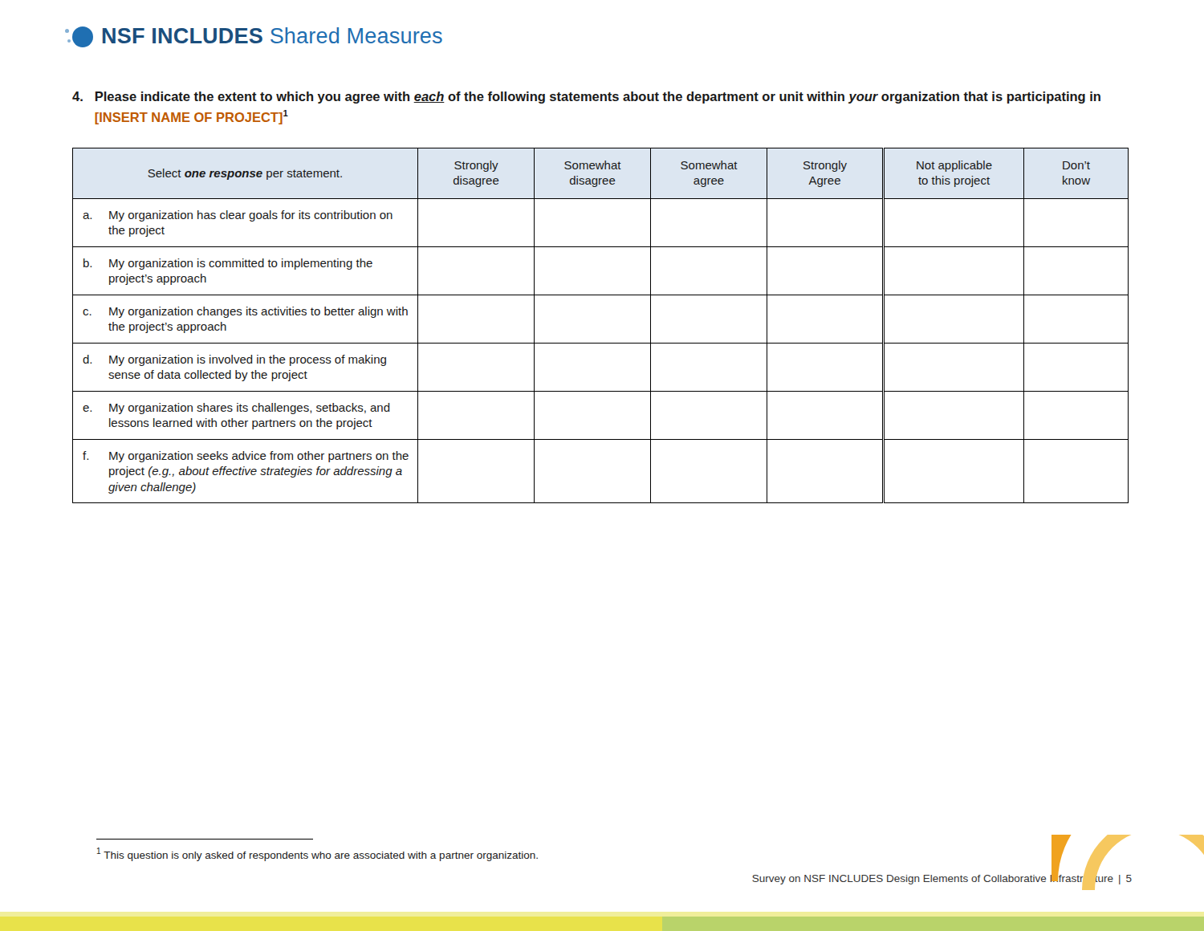NSF INCLUDES Shared Measures
4. Please indicate the extent to which you agree with each of the following statements about the department or unit within your organization that is participating in [INSERT NAME OF PROJECT]1
| Select one response per statement. | Strongly disagree | Somewhat disagree | Somewhat agree | Strongly Agree | Not applicable to this project | Don’t know |
| --- | --- | --- | --- | --- | --- | --- |
| a. My organization has clear goals for its contribution on the project | | | | | | |
| b. My organization is committed to implementing the project’s approach | | | | | | |
| c. My organization changes its activities to better align with the project’s approach | | | | | | |
| d. My organization is involved in the process of making sense of data collected by the project | | | | | | |
| e. My organization shares its challenges, setbacks, and lessons learned with other partners on the project | | | | | | |
| f. My organization seeks advice from other partners on the project (e.g., about effective strategies for addressing a given challenge) | | | | | | |
1 This question is only asked of respondents who are associated with a partner organization.
Survey on NSF INCLUDES Design Elements of Collaborative Infrastructure|5